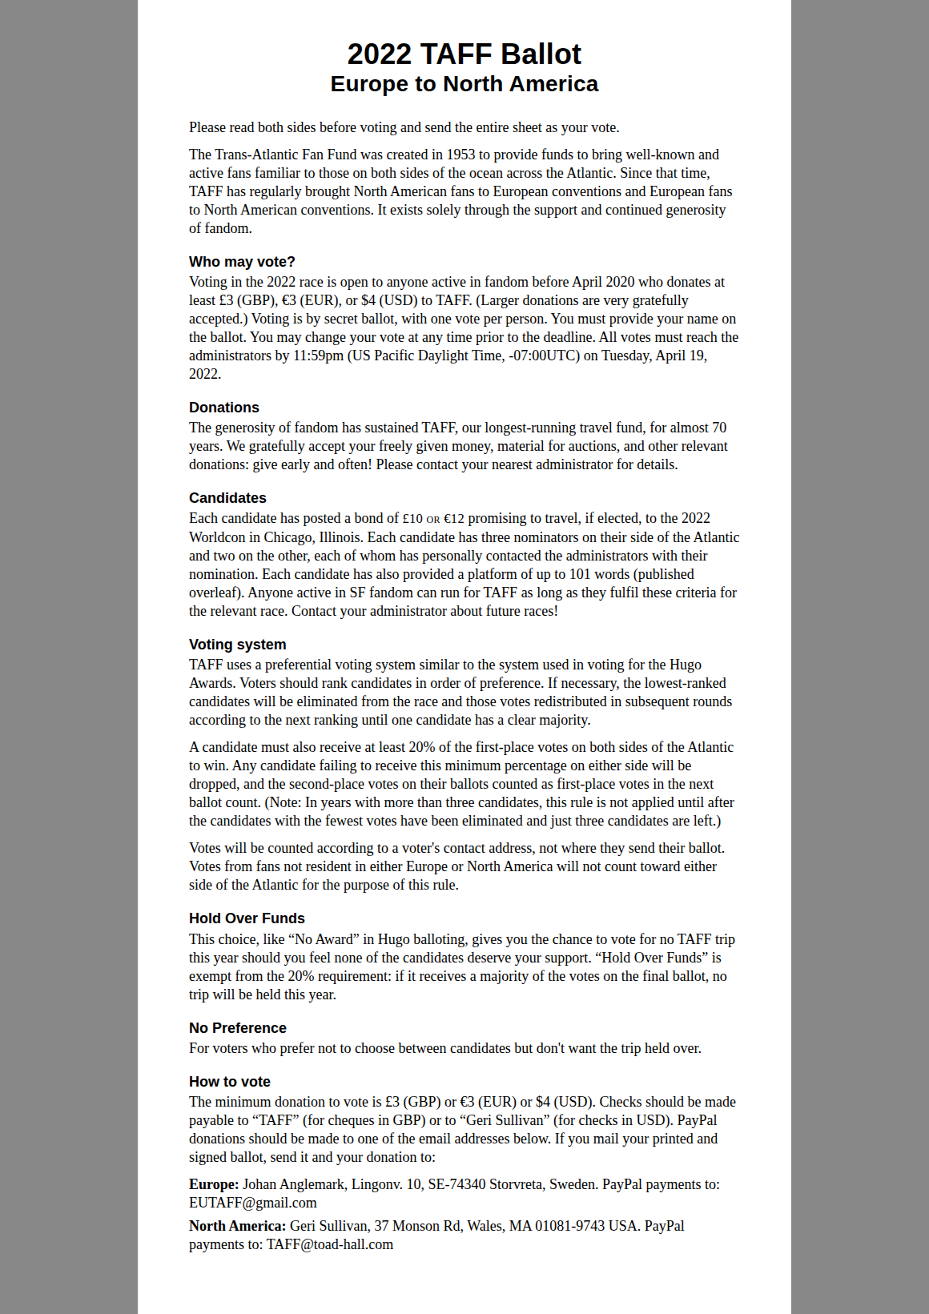2022 TAFF BallotEurope to North America
Please read both sides before voting and send the entire sheet as your vote.
The Trans-Atlantic Fan Fund was created in 1953 to provide funds to bring well-known and active fans familiar to those on both sides of the ocean across the Atlantic. Since that time, TAFF has regularly brought North American fans to European conventions and European fans to North American conventions. It exists solely through the support and continued generosity of fandom.
Who may vote?
Voting in the 2022 race is open to anyone active in fandom before April 2020 who donates at least £3 (GBP), €3 (EUR), or $4 (USD) to TAFF. (Larger donations are very gratefully accepted.) Voting is by secret ballot, with one vote per person. You must provide your name on the ballot. You may change your vote at any time prior to the deadline. All votes must reach the administrators by 11:59pm (US Pacific Daylight Time, -07:00UTC) on Tuesday, April 19, 2022.
Donations
The generosity of fandom has sustained TAFF, our longest-running travel fund, for almost 70 years. We gratefully accept your freely given money, material for auctions, and other relevant donations: give early and often! Please contact your nearest administrator for details.
Candidates
Each candidate has posted a bond of £10 or €12 promising to travel, if elected, to the 2022 Worldcon in Chicago, Illinois. Each candidate has three nominators on their side of the Atlantic and two on the other, each of whom has personally contacted the administrators with their nomination. Each candidate has also provided a platform of up to 101 words (published overleaf). Anyone active in SF fandom can run for TAFF as long as they fulfil these criteria for the relevant race. Contact your administrator about future races!
Voting system
TAFF uses a preferential voting system similar to the system used in voting for the Hugo Awards. Voters should rank candidates in order of preference. If necessary, the lowest-ranked candidates will be eliminated from the race and those votes redistributed in subsequent rounds according to the next ranking until one candidate has a clear majority.
A candidate must also receive at least 20% of the first-place votes on both sides of the Atlantic to win. Any candidate failing to receive this minimum percentage on either side will be dropped, and the second-place votes on their ballots counted as first-place votes in the next ballot count. (Note: In years with more than three candidates, this rule is not applied until after the candidates with the fewest votes have been eliminated and just three candidates are left.)
Votes will be counted according to a voter's contact address, not where they send their ballot. Votes from fans not resident in either Europe or North America will not count toward either side of the Atlantic for the purpose of this rule.
Hold Over Funds
This choice, like “No Award” in Hugo balloting, gives you the chance to vote for no TAFF trip this year should you feel none of the candidates deserve your support. “Hold Over Funds” is exempt from the 20% requirement: if it receives a majority of the votes on the final ballot, no trip will be held this year.
No Preference
For voters who prefer not to choose between candidates but don't want the trip held over.
How to vote
The minimum donation to vote is £3 (GBP) or €3 (EUR) or $4 (USD). Checks should be made payable to “TAFF” (for cheques in GBP) or to “Geri Sullivan” (for checks in USD). PayPal donations should be made to one of the email addresses below. If you mail your printed and signed ballot, send it and your donation to:
Europe: Johan Anglemark, Lingonv. 10, SE-74340 Storvreta, Sweden. PayPal payments to: EUTAFF@gmail.com
North America: Geri Sullivan, 37 Monson Rd, Wales, MA 01081-9743 USA. PayPal payments to: TAFF@toad-hall.com